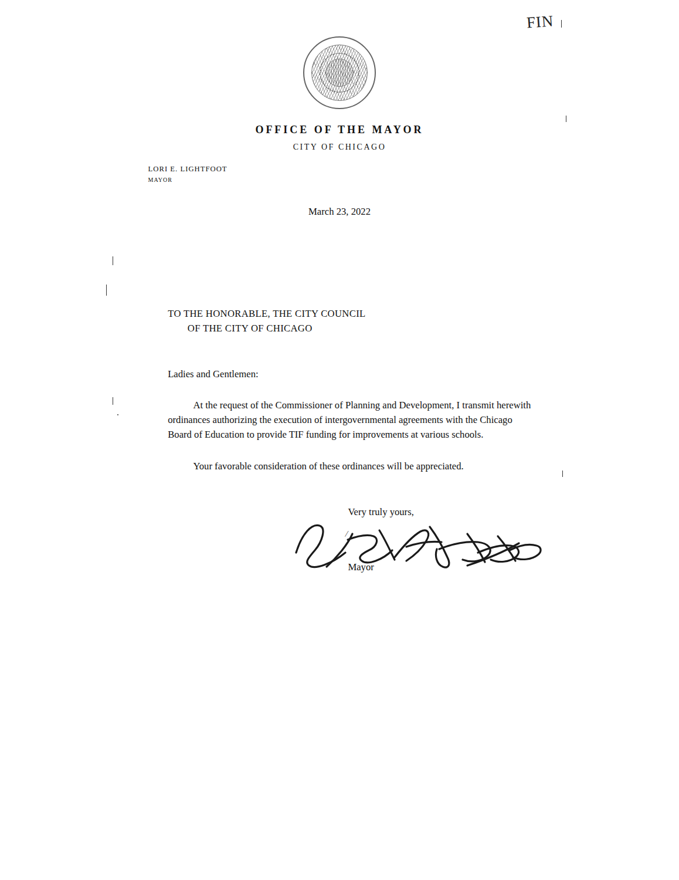FIN
OFFICE OF THE MAYOR
CITY OF CHICAGO
LORI E. LIGHTFOOT
MAYOR
March 23, 2022
TO THE HONORABLE, THE CITY COUNCIL
OF THE CITY OF CHICAGO
Ladies and Gentlemen:
At the request of the Commissioner of Planning and Development, I transmit herewith ordinances authorizing the execution of intergovernmental agreements with the Chicago Board of Education to provide TIF funding for improvements at various schools.
Your favorable consideration of these ordinances will be appreciated.
Very truly yours,
Mayor
/